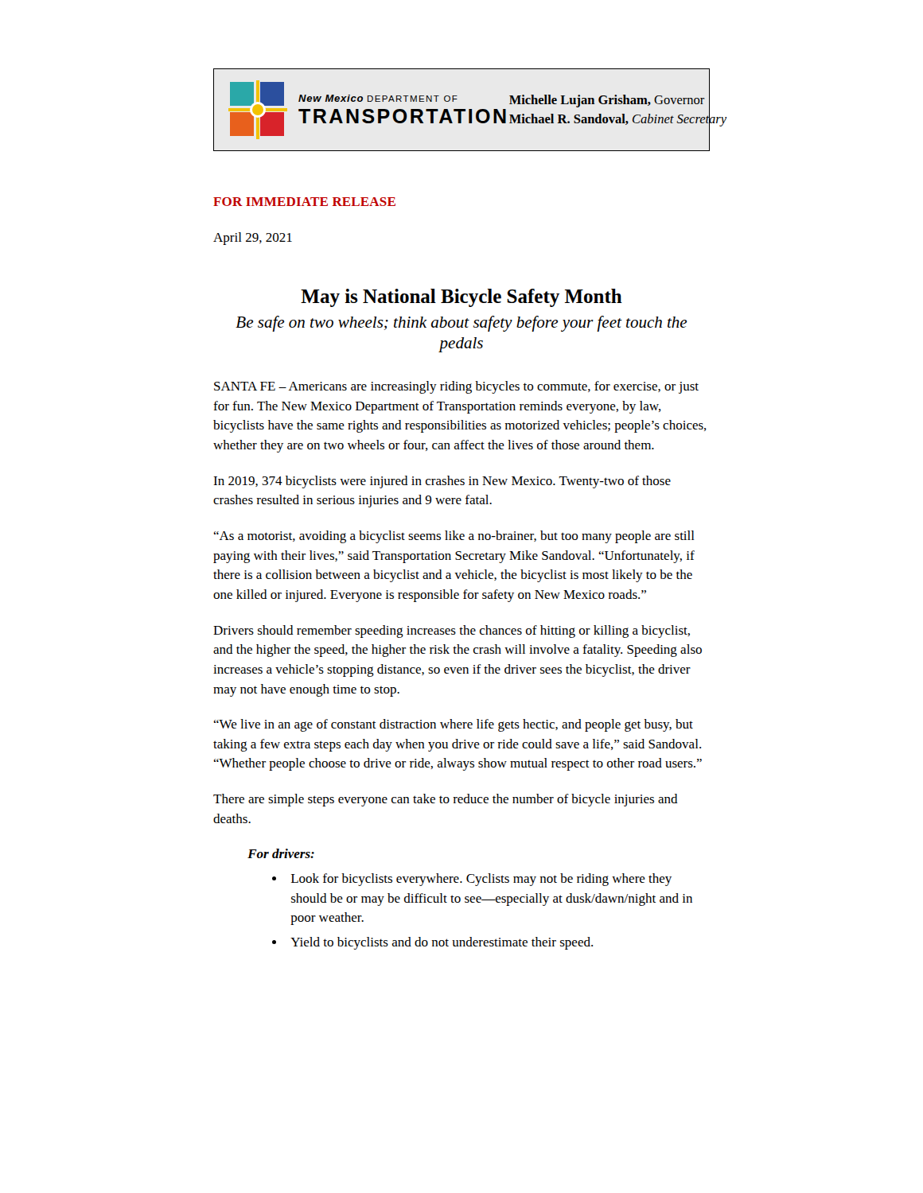New Mexico DEPARTMENT OF
TRANSPORTATION
Michelle Lujan Grisham, Governor
Michael R. Sandoval, Cabinet Secretary
FOR IMMEDIATE RELEASE
April 29, 2021
May is National Bicycle Safety Month
Be safe on two wheels; think about safety before your feet touch the pedals
SANTA FE – Americans are increasingly riding bicycles to commute, for exercise, or just for fun. The New Mexico Department of Transportation reminds everyone, by law, bicyclists have the same rights and responsibilities as motorized vehicles; people’s choices, whether they are on two wheels or four, can affect the lives of those around them.
In 2019, 374 bicyclists were injured in crashes in New Mexico. Twenty-two of those crashes resulted in serious injuries and 9 were fatal.
“As a motorist, avoiding a bicyclist seems like a no-brainer, but too many people are still paying with their lives,” said Transportation Secretary Mike Sandoval. “Unfortunately, if there is a collision between a bicyclist and a vehicle, the bicyclist is most likely to be the one killed or injured. Everyone is responsible for safety on New Mexico roads.”
Drivers should remember speeding increases the chances of hitting or killing a bicyclist, and the higher the speed, the higher the risk the crash will involve a fatality. Speeding also increases a vehicle’s stopping distance, so even if the driver sees the bicyclist, the driver may not have enough time to stop.
“We live in an age of constant distraction where life gets hectic, and people get busy, but taking a few extra steps each day when you drive or ride could save a life,” said Sandoval. “Whether people choose to drive or ride, always show mutual respect to other road users.”
There are simple steps everyone can take to reduce the number of bicycle injuries and deaths.
For drivers:
Look for bicyclists everywhere. Cyclists may not be riding where they should be or may be difficult to see—especially at dusk/dawn/night and in poor weather.
Yield to bicyclists and do not underestimate their speed.